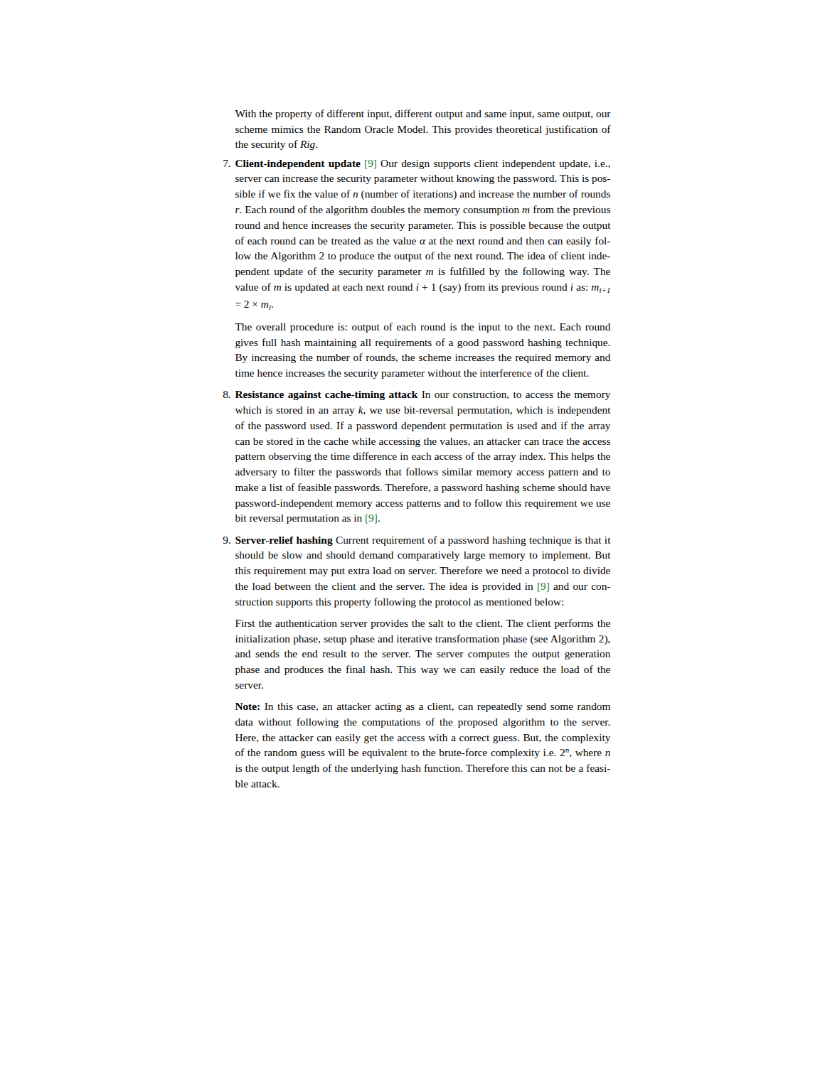With the property of different input, different output and same input, same output, our scheme mimics the Random Oracle Model. This provides theoretical justification of the security of Rig.
7.
Client-independent update [9] Our design supports client independent update, i.e., server can increase the security parameter without knowing the password. This is possible if we fix the value of n (number of iterations) and increase the number of rounds r. Each round of the algorithm doubles the memory consumption m from the previous round and hence increases the security parameter. This is possible because the output of each round can be treated as the value α at the next round and then can easily follow the Algorithm 2 to produce the output of the next round. The idea of client independent update of the security parameter m is fulfilled by the following way. The value of m is updated at each next round i + 1 (say) from its previous round i as: mi+1 = 2 × mi.
The overall procedure is: output of each round is the input to the next. Each round gives full hash maintaining all requirements of a good password hashing technique. By increasing the number of rounds, the scheme increases the required memory and time hence increases the security parameter without the interference of the client.
8.
Resistance against cache-timing attack In our construction, to access the memory which is stored in an array k, we use bit-reversal permutation, which is independent of the password used. If a password dependent permutation is used and if the array can be stored in the cache while accessing the values, an attacker can trace the access pattern observing the time difference in each access of the array index. This helps the adversary to filter the passwords that follows similar memory access pattern and to make a list of feasible passwords. Therefore, a password hashing scheme should have password-independent memory access patterns and to follow this requirement we use bit reversal permutation as in [9].
9.
Server-relief hashing Current requirement of a password hashing technique is that it should be slow and should demand comparatively large memory to implement. But this requirement may put extra load on server. Therefore we need a protocol to divide the load between the client and the server. The idea is provided in [9] and our construction supports this property following the protocol as mentioned below:
First the authentication server provides the salt to the client. The client performs the initialization phase, setup phase and iterative transformation phase (see Algorithm 2), and sends the end result to the server. The server computes the output generation phase and produces the final hash. This way we can easily reduce the load of the server.
Note: In this case, an attacker acting as a client, can repeatedly send some random data without following the computations of the proposed algorithm to the server. Here, the attacker can easily get the access with a correct guess. But, the complexity of the random guess will be equivalent to the brute-force complexity i.e. 2n, where n is the output length of the underlying hash function. Therefore this can not be a feasible attack.